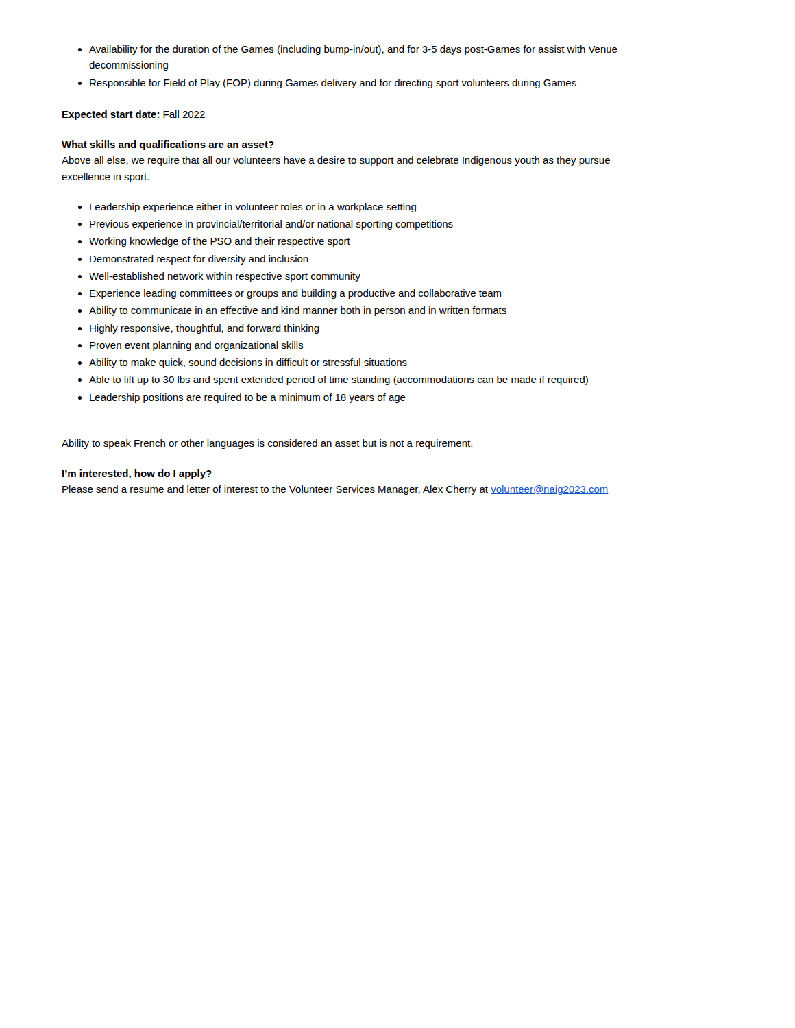Availability for the duration of the Games (including bump-in/out), and for 3-5 days post-Games for assist with Venue decommissioning
Responsible for Field of Play (FOP) during Games delivery and for directing sport volunteers during Games
Expected start date: Fall 2022
What skills and qualifications are an asset?
Above all else, we require that all our volunteers have a desire to support and celebrate Indigenous youth as they pursue excellence in sport.
Leadership experience either in volunteer roles or in a workplace setting
Previous experience in provincial/territorial and/or national sporting competitions
Working knowledge of the PSO and their respective sport
Demonstrated respect for diversity and inclusion
Well-established network within respective sport community
Experience leading committees or groups and building a productive and collaborative team
Ability to communicate in an effective and kind manner both in person and in written formats
Highly responsive, thoughtful, and forward thinking
Proven event planning and organizational skills
Ability to make quick, sound decisions in difficult or stressful situations
Able to lift up to 30 lbs and spent extended period of time standing (accommodations can be made if required)
Leadership positions are required to be a minimum of 18 years of age
Ability to speak French or other languages is considered an asset but is not a requirement.
I’m interested, how do I apply?
Please send a resume and letter of interest to the Volunteer Services Manager, Alex Cherry at volunteer@naig2023.com